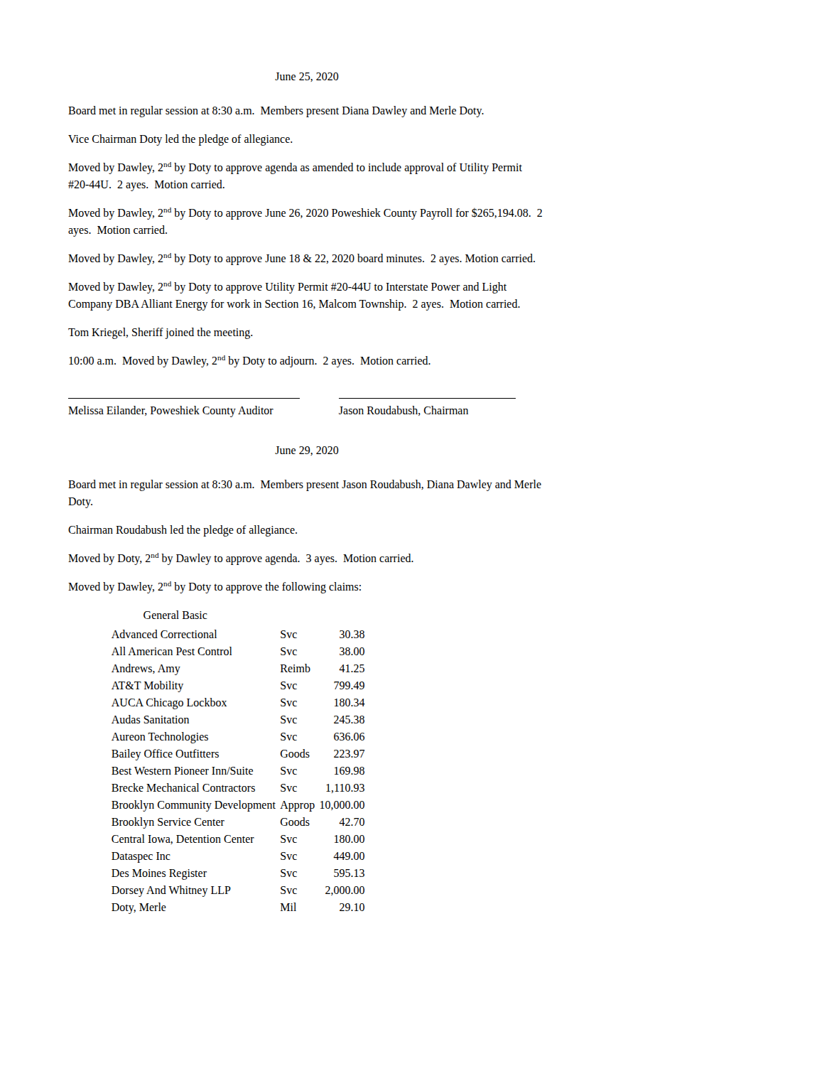June 25, 2020
Board met in regular session at 8:30 a.m. Members present Diana Dawley and Merle Doty.
Vice Chairman Doty led the pledge of allegiance.
Moved by Dawley, 2nd by Doty to approve agenda as amended to include approval of Utility Permit #20-44U. 2 ayes. Motion carried.
Moved by Dawley, 2nd by Doty to approve June 26, 2020 Poweshiek County Payroll for $265,194.08. 2 ayes. Motion carried.
Moved by Dawley, 2nd by Doty to approve June 18 & 22, 2020 board minutes. 2 ayes. Motion carried.
Moved by Dawley, 2nd by Doty to approve Utility Permit #20-44U to Interstate Power and Light Company DBA Alliant Energy for work in Section 16, Malcom Township. 2 ayes. Motion carried.
Tom Kriegel, Sheriff joined the meeting.
10:00 a.m. Moved by Dawley, 2nd by Doty to adjourn. 2 ayes. Motion carried.
| Melissa Eilander, Poweshiek County Auditor | Jason Roudabush, Chairman |
June 29, 2020
Board met in regular session at 8:30 a.m. Members present Jason Roudabush, Diana Dawley and Merle Doty.
Chairman Roudabush led the pledge of allegiance.
Moved by Doty, 2nd by Dawley to approve agenda. 3 ayes. Motion carried.
Moved by Dawley, 2nd by Doty to approve the following claims:
General Basic
| Advanced Correctional | Svc | 30.38 |
| All American Pest Control | Svc | 38.00 |
| Andrews, Amy | Reimb | 41.25 |
| AT&T Mobility | Svc | 799.49 |
| AUCA Chicago Lockbox | Svc | 180.34 |
| Audas Sanitation | Svc | 245.38 |
| Aureon Technologies | Svc | 636.06 |
| Bailey Office Outfitters | Goods | 223.97 |
| Best Western Pioneer Inn/Suite | Svc | 169.98 |
| Brecke Mechanical Contractors | Svc | 1,110.93 |
| Brooklyn Community Development | Approp | 10,000.00 |
| Brooklyn Service Center | Goods | 42.70 |
| Central Iowa, Detention Center | Svc | 180.00 |
| Dataspec Inc | Svc | 449.00 |
| Des Moines Register | Svc | 595.13 |
| Dorsey And Whitney LLP | Svc | 2,000.00 |
| Doty, Merle | Mil | 29.10 |